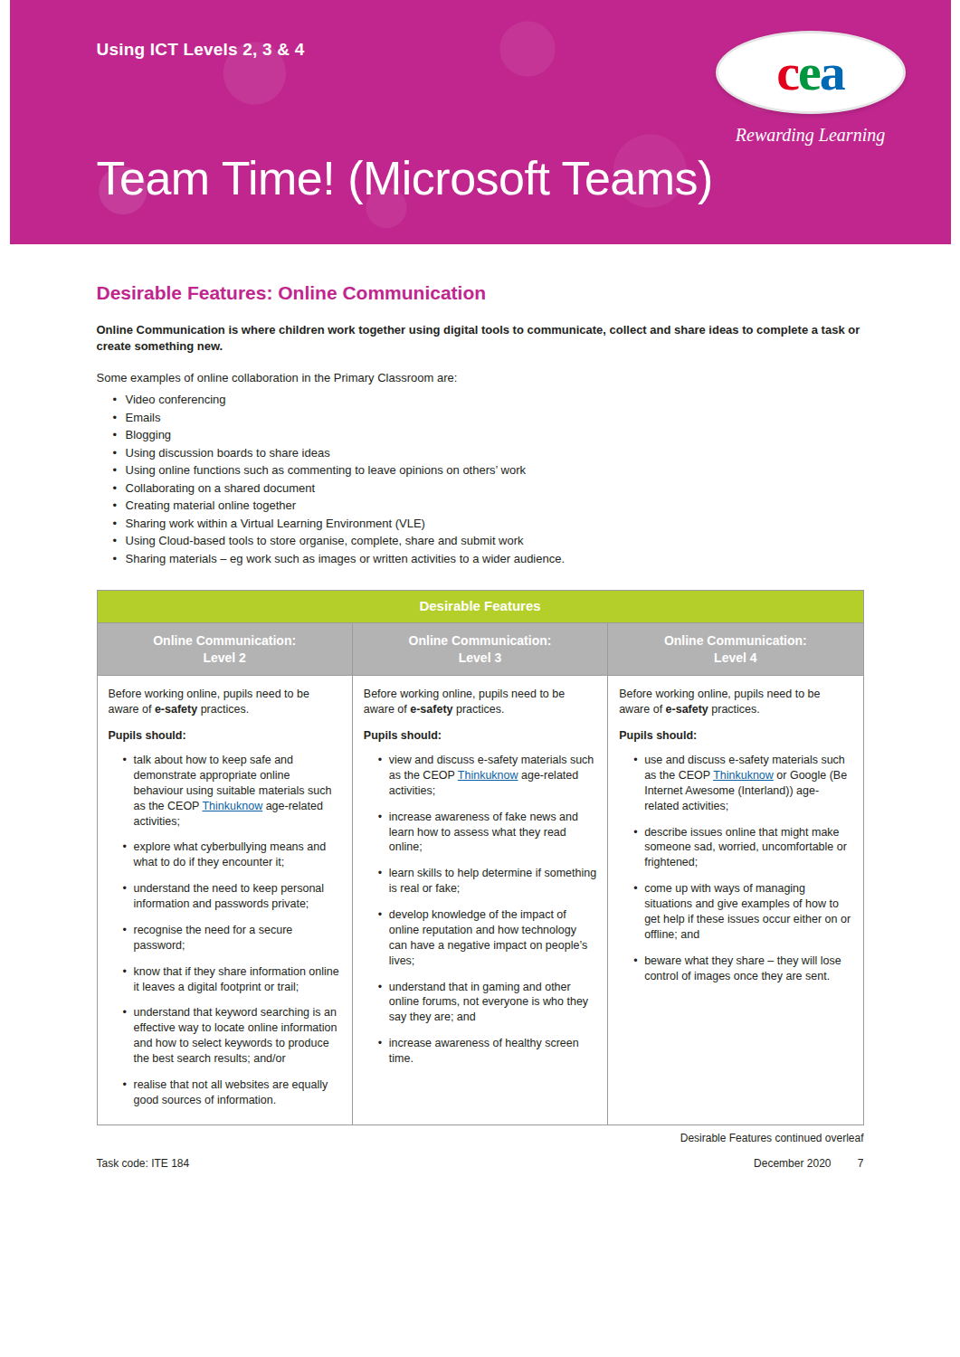Using ICT Levels 2, 3 & 4
Team Time! (Microsoft Teams)
cea
Rewarding Learning
Desirable Features: Online Communication
Online Communication is where children work together using digital tools to communicate, collect and share ideas to complete a task or create something new.
Some examples of online collaboration in the Primary Classroom are:
Video conferencing
Emails
Blogging
Using discussion boards to share ideas
Using online functions such as commenting to leave opinions on others’ work
Collaborating on a shared document
Creating material online together
Sharing work within a Virtual Learning Environment (VLE)
Using Cloud-based tools to store organise, complete, share and submit work
Sharing materials – eg work such as images or written activities to a wider audience.
Desirable Features
| Online Communication: Level 2 | Online Communication: Level 3 | Online Communication: Level 4 |
| --- | --- | --- |
| Before working online, pupils need to be aware of e-safety practices. Pupils should: talk about how to keep safe and demonstrate appropriate online behaviour using suitable materials such as the CEOP Thinkuknow age-related activities; explore what cyberbullying means and what to do if they encounter it; understand the need to keep personal information and passwords private; recognise the need for a secure password; know that if they share information online it leaves a digital footprint or trail; understand that keyword searching is an effective way to locate online information and how to select keywords to produce the best search results; and/or realise that not all websites are equally good sources of information. | Before working online, pupils need to be aware of e-safety practices. Pupils should: view and discuss e-safety materials such as the CEOP Thinkuknow age-related activities; increase awareness of fake news and learn how to assess what they read online; learn skills to help determine if something is real or fake; develop knowledge of the impact of online reputation and how technology can have a negative impact on people’s lives; understand that in gaming and other online forums, not everyone is who they say they are; and increase awareness of healthy screen time. | Before working online, pupils need to be aware of e-safety practices. Pupils should: use and discuss e-safety materials such as the CEOP Thinkuknow or Google (Be Internet Awesome (Interland)) age-related activities; describe issues online that might make someone sad, worried, uncomfortable or frightened; come up with ways of managing situations and give examples of how to get help if these issues occur either on or offline; and beware what they share – they will lose control of images once they are sent. |
Desirable Features continued overleaf
Task code: ITE 184
December 2020 7